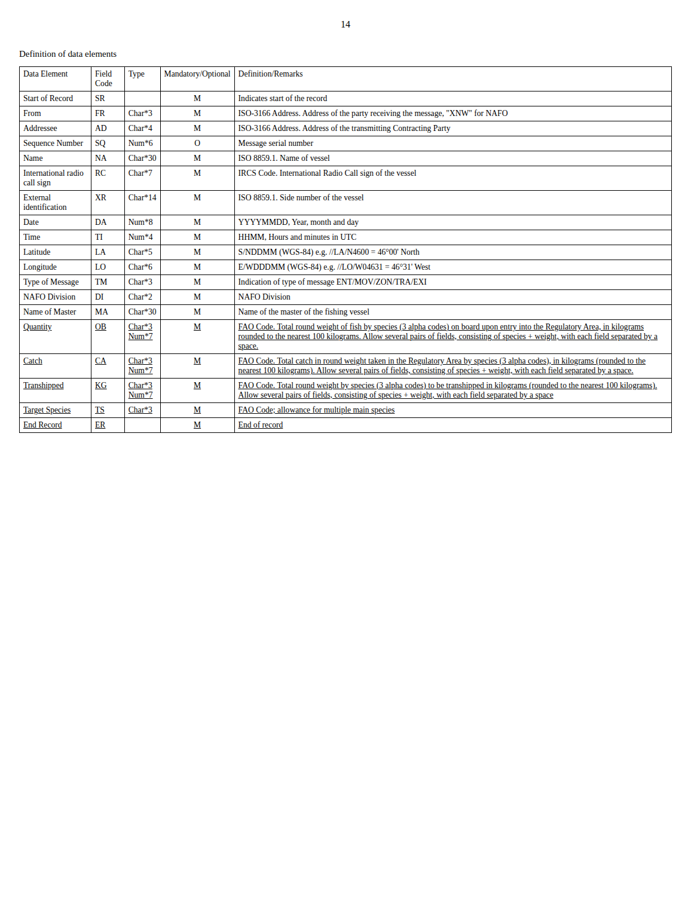14
Definition of data elements
| Data Element | Field Code | Type | Mandatory/Optional | Definition/Remarks |
| --- | --- | --- | --- | --- |
| Start of Record | SR | | M | Indicates start of the record |
| From | FR | Char*3 | M | ISO-3166 Address. Address of the party receiving the message, "XNW" for NAFO |
| Addressee | AD | Char*4 | M | ISO-3166 Address. Address of the transmitting Contracting Party |
| Sequence Number | SQ | Num*6 | O | Message serial number |
| Name | NA | Char*30 | M | ISO 8859.1. Name of vessel |
| International radio call sign | RC | Char*7 | M | IRCS Code. International Radio Call sign of the vessel |
| External identification | XR | Char*14 | M | ISO 8859.1. Side number of the vessel |
| Date | DA | Num*8 | M | YYYYMMDD, Year, month and day |
| Time | TI | Num*4 | M | HHMM, Hours and minutes in UTC |
| Latitude | LA | Char*5 | M | S/NDDMM (WGS-84) e.g. //LA/N4600 = 46°00' North |
| Longitude | LO | Char*6 | M | E/WDDDMM (WGS-84) e.g. //LO/W04631 = 46°31' West |
| Type of Message | TM | Char*3 | M | Indication of type of message ENT/MOV/ZON/TRA/EXI |
| NAFO Division | DI | Char*2 | M | NAFO Division |
| Name of Master | MA | Char*30 | M | Name of the master of the fishing vessel |
| Quantity | OB | Char*3 Num*7 | M | FAO Code. Total round weight of fish by species (3 alpha codes) on board upon entry into the Regulatory Area, in kilograms rounded to the nearest 100 kilograms. Allow several pairs of fields, consisting of species + weight, with each field separated by a space. |
| Catch | CA | Char*3 Num*7 | M | FAO Code. Total catch in round weight taken in the Regulatory Area by species (3 alpha codes), in kilograms (rounded to the nearest 100 kilograms). Allow several pairs of fields, consisting of species + weight, with each field separated by a space. |
| Transhipped | KG | Char*3 Num*7 | M | FAO Code. Total round weight by species (3 alpha codes) to be transhipped in kilograms (rounded to the nearest 100 kilograms). Allow several pairs of fields, consisting of species + weight, with each field separated by a space |
| Target Species | TS | Char*3 | M | FAO Code; allowance for multiple main species |
| End Record | ER | | M | End of record |